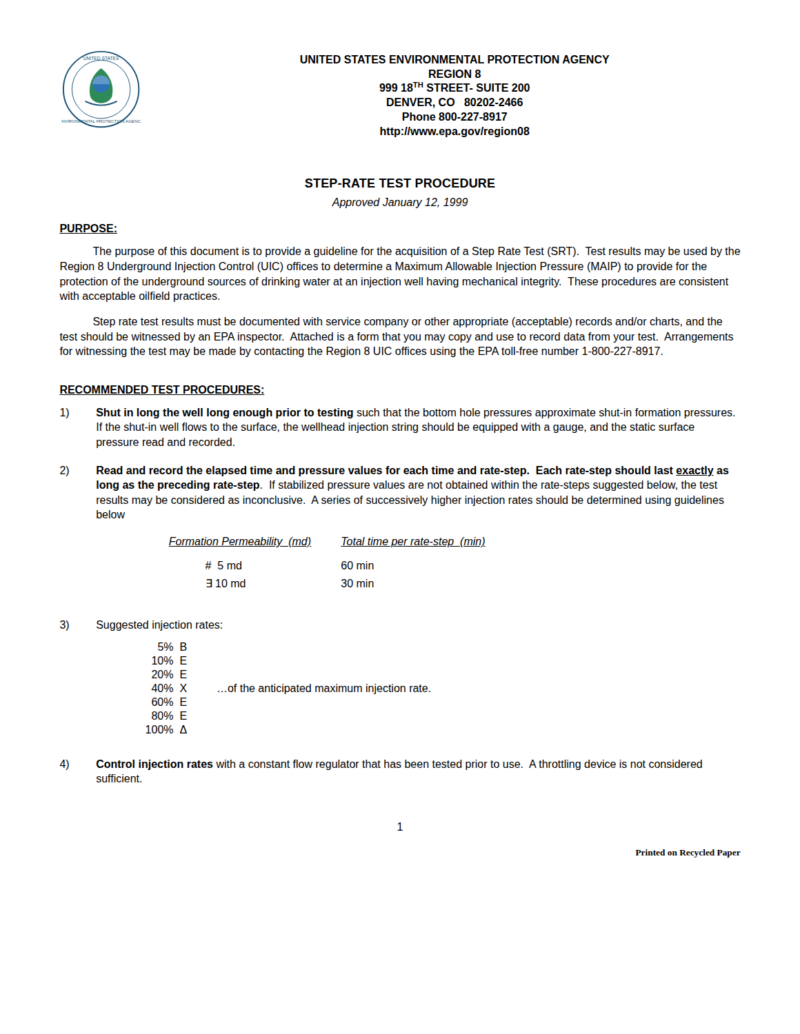UNITED STATES ENVIRONMENTAL PROTECTION AGENCY
UNITED STATES ENVIRONMENTAL PROTECTION AGENCY REGION 8 999 18TH STREET- SUITE 200 DENVER, CO 80202-2466 Phone 800-227-8917 http://www.epa.gov/region08
STEP-RATE TEST PROCEDURE
Approved January 12, 1999
PURPOSE:
The purpose of this document is to provide a guideline for the acquisition of a Step Rate Test (SRT). Test results may be used by the Region 8 Underground Injection Control (UIC) offices to determine a Maximum Allowable Injection Pressure (MAIP) to provide for the protection of the underground sources of drinking water at an injection well having mechanical integrity. These procedures are consistent with acceptable oilfield practices.
Step rate test results must be documented with service company or other appropriate (acceptable) records and/or charts, and the test should be witnessed by an EPA inspector. Attached is a form that you may copy and use to record data from your test. Arrangements for witnessing the test may be made by contacting the Region 8 UIC offices using the EPA toll-free number 1-800-227-8917.
RECOMMENDED TEST PROCEDURES:
1) Shut in long the well long enough prior to testing such that the bottom hole pressures approximate shut-in formation pressures. If the shut-in well flows to the surface, the wellhead injection string should be equipped with a gauge, and the static surface pressure read and recorded.
2) Read and record the elapsed time and pressure values for each time and rate-step. Each rate-step should last exactly as long as the preceding rate-step. If stabilized pressure values are not obtained within the rate-steps suggested below, the test results may be considered as inconclusive. A series of successively higher injection rates should be determined using guidelines below
| Formation Permeability (md) | Total time per rate-step (min) |
| --- | --- |
| # 5 md | 60 min |
| ∃ 10 md | 30 min |
3) Suggested injection rates:
| 5% | B | …of the anticipated maximum injection rate. |
| 10% | E |
| 20% | E |
| 40% | X |
| 60% | E |
| 80% | E |
| 100% | Δ |
4) Control injection rates with a constant flow regulator that has been tested prior to use. A throttling device is not considered sufficient.
1
Printed on Recycled Paper